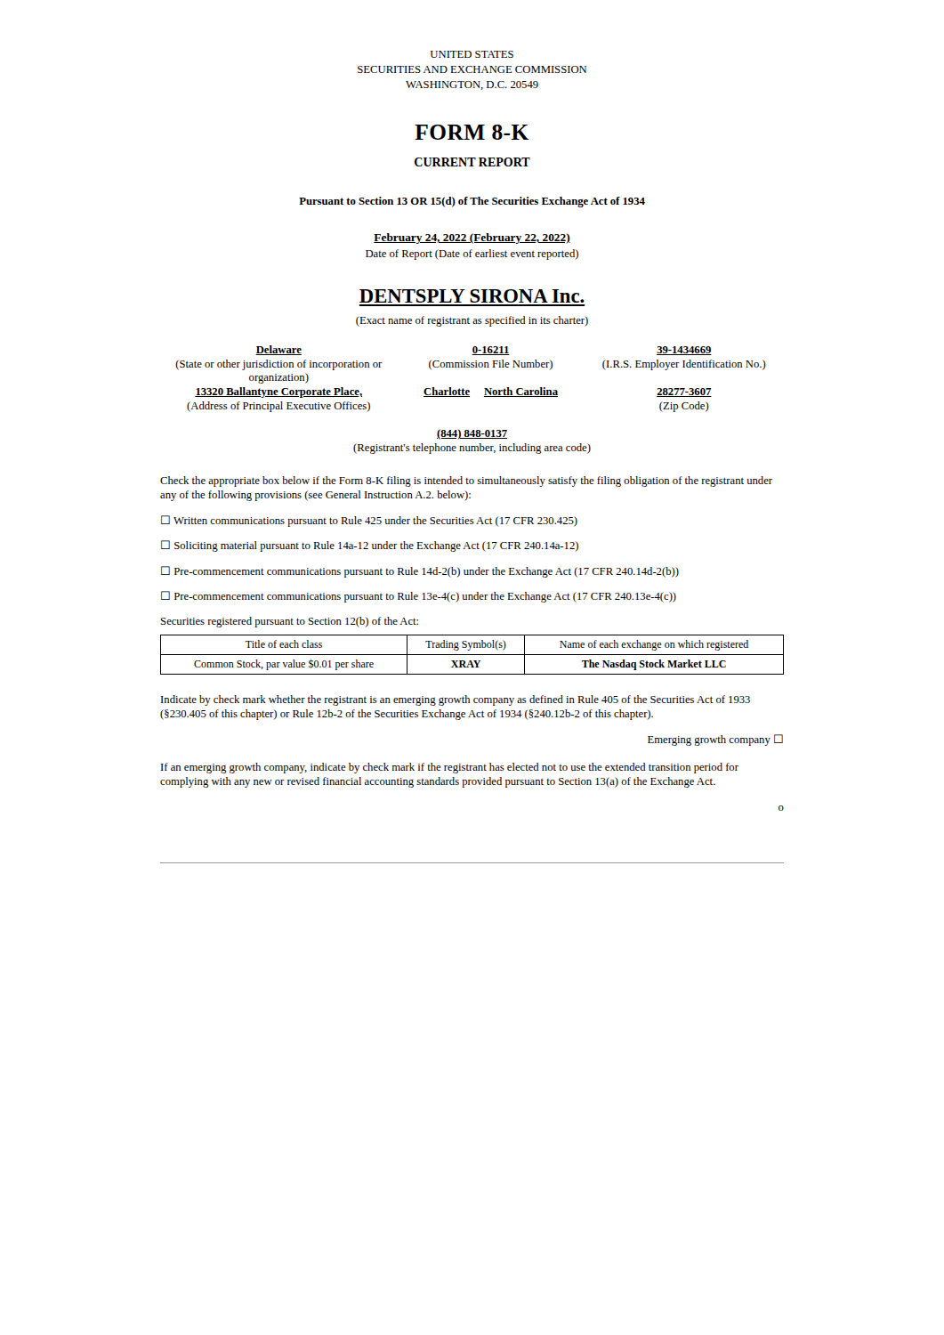UNITED STATES
SECURITIES AND EXCHANGE COMMISSION
WASHINGTON, D.C. 20549
FORM 8-K
CURRENT REPORT
Pursuant to Section 13 OR 15(d) of The Securities Exchange Act of 1934
February 24, 2022 (February 22, 2022)
Date of Report (Date of earliest event reported)
DENTSPLY SIRONA Inc.
(Exact name of registrant as specified in its charter)
| Delaware | 0-16211 | 39-1434669 |
| (State or other jurisdiction of incorporation or organization) | (Commission File Number) | (I.R.S. Employer Identification No.) |
| 13320 Ballantyne Corporate Place, | Charlotte North Carolina | 28277-3607 |
| (Address of Principal Executive Offices) | | (Zip Code) |
(844) 848-0137
(Registrant's telephone number, including area code)
Check the appropriate box below if the Form 8-K filing is intended to simultaneously satisfy the filing obligation of the registrant under any of the following provisions (see General Instruction A.2. below):
☐ Written communications pursuant to Rule 425 under the Securities Act (17 CFR 230.425)
☐ Soliciting material pursuant to Rule 14a-12 under the Exchange Act (17 CFR 240.14a-12)
☐ Pre-commencement communications pursuant to Rule 14d-2(b) under the Exchange Act (17 CFR 240.14d-2(b))
☐ Pre-commencement communications pursuant to Rule 13e-4(c) under the Exchange Act (17 CFR 240.13e-4(c))
Securities registered pursuant to Section 12(b) of the Act:
| Title of each class | Trading Symbol(s) | Name of each exchange on which registered |
| --- | --- | --- |
| Common Stock, par value $0.01 per share | XRAY | The Nasdaq Stock Market LLC |
Indicate by check mark whether the registrant is an emerging growth company as defined in Rule 405 of the Securities Act of 1933 (§230.405 of this chapter) or Rule 12b-2 of the Securities Exchange Act of 1934 (§240.12b-2 of this chapter).
Emerging growth company ☐
If an emerging growth company, indicate by check mark if the registrant has elected not to use the extended transition period for complying with any new or revised financial accounting standards provided pursuant to Section 13(a) of the Exchange Act.
o